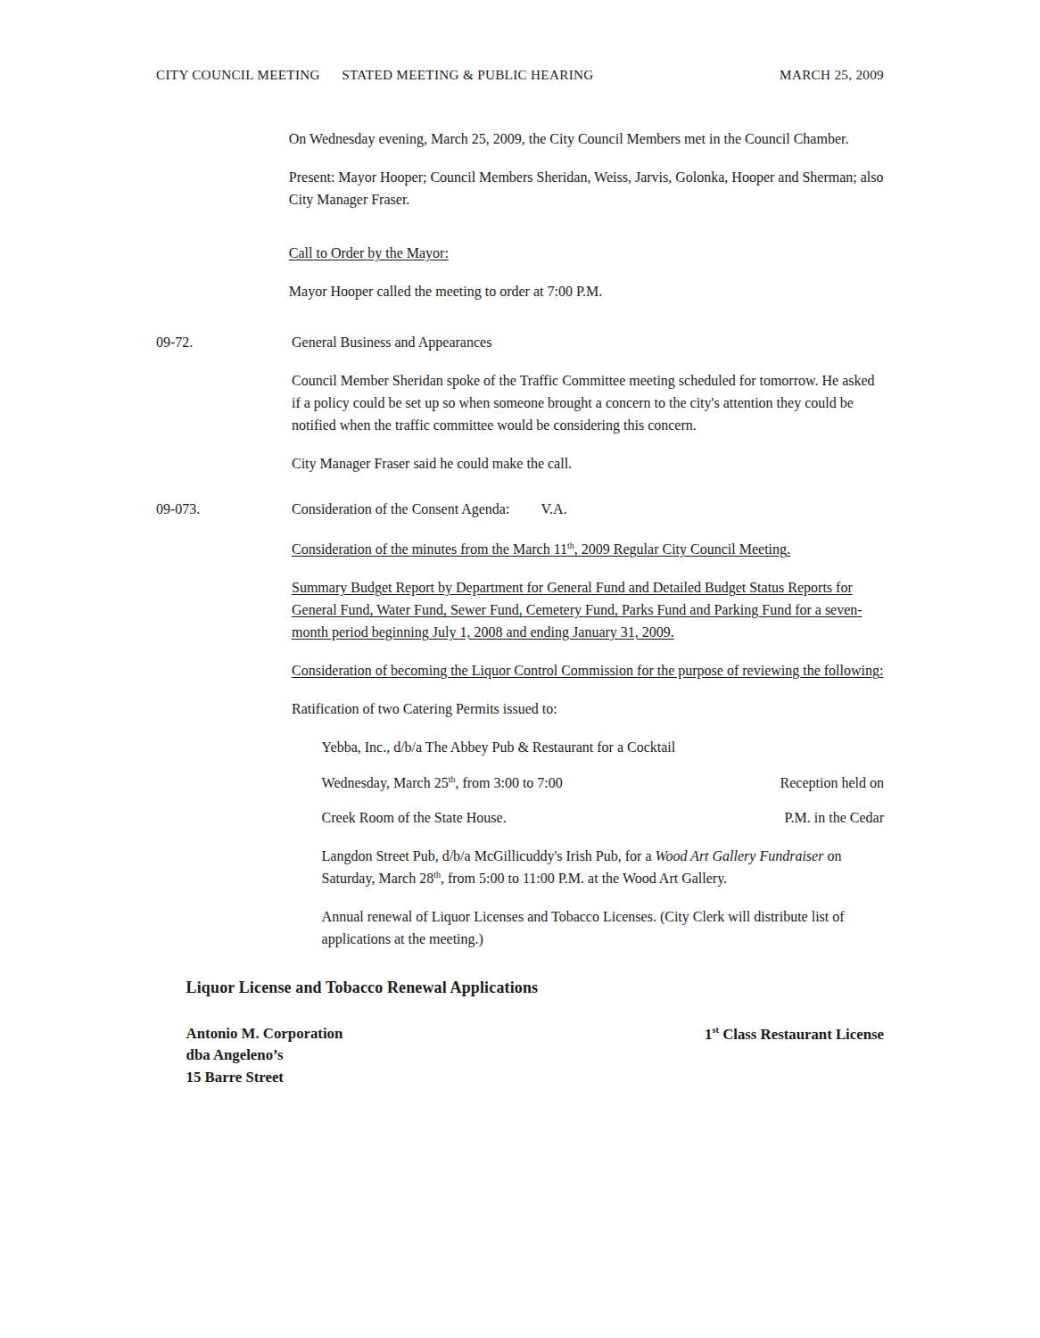City Council MeetingStated Meeting & Public Hearing
March 25, 2009
On Wednesday evening, March 25, 2009, the City Council Members met in the Council Chamber.
Present: Mayor Hooper; Council Members Sheridan, Weiss, Jarvis, Golonka, Hooper and Sherman; also City Manager Fraser.
Call to Order by the Mayor:
Mayor Hooper called the meeting to order at 7:00 P.M.
09-72.
General Business and Appearances
Council Member Sheridan spoke of the Traffic Committee meeting scheduled for tomorrow. He asked if a policy could be set up so when someone brought a concern to the city's attention they could be notified when the traffic committee would be considering this concern.
City Manager Fraser said he could make the call.
09-073.
Consideration of the Consent Agenda: V.A.
Consideration of the minutes from the March 11th, 2009 Regular City Council Meeting.
Summary Budget Report by Department for General Fund and Detailed Budget Status Reports for General Fund, Water Fund, Sewer Fund, Cemetery Fund, Parks Fund and Parking Fund for a seven-month period beginning July 1, 2008 and ending January 31, 2009.
Consideration of becoming the Liquor Control Commission for the purpose of reviewing the following:
Ratification of two Catering Permits issued to:
Yebba, Inc., d/b/a The Abbey Pub & Restaurant for a Cocktail
Wednesday, March 25th, from 3:00 to 7:00 Reception held on
Creek Room of the State House. P.M. in the Cedar
Langdon Street Pub, d/b/a McGillicuddy's Irish Pub, for a Wood Art Gallery Fundraiser on Saturday, March 28th, from 5:00 to 11:00 P.M. at the Wood Art Gallery.
Annual renewal of Liquor Licenses and Tobacco Licenses. (City Clerk will distribute list of applications at the meeting.)
Liquor License and Tobacco Renewal Applications
Antonio M. Corporation
dba Angeleno’s
15 Barre Street
1st Class Restaurant License